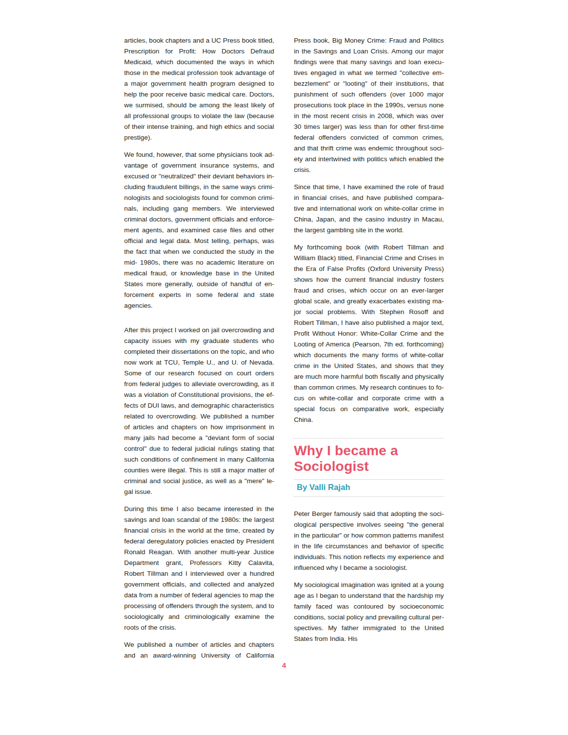articles, book chapters and a UC Press book titled, Prescription for Profit: How Doctors Defraud Medicaid, which documented the ways in which those in the medical profession took advantage of a major government health program designed to help the poor receive basic medical care. Doctors, we surmised, should be among the least likely of all professional groups to violate the law (because of their intense training, and high ethics and social prestige).
We found, however, that some physicians took advantage of government insurance systems, and excused or "neutralized" their deviant behaviors including fraudulent billings, in the same ways criminologists and sociologists found for common criminals, including gang members. We interviewed criminal doctors, government officials and enforcement agents, and examined case files and other official and legal data. Most telling, perhaps, was the fact that when we conducted the study in the mid- 1980s, there was no academic literature on medical fraud, or knowledge base in the United States more generally, outside of handful of enforcement experts in some federal and state agencies.
After this project I worked on jail overcrowding and capacity issues with my graduate students who completed their dissertations on the topic, and who now work at TCU, Temple U., and U. of Nevada. Some of our research focused on court orders from federal judges to alleviate overcrowding, as it was a violation of Constitutional provisions, the effects of DUI laws, and demographic characteristics related to overcrowding. We published a number of articles and chapters on how imprisonment in many jails had become a "deviant form of social control" due to federal judicial rulings stating that such conditions of confinement in many California counties were illegal. This is still a major matter of criminal and social justice, as well as a "mere" legal issue.
During this time I also became interested in the savings and loan scandal of the 1980s: the largest financial crisis in the world at the time, created by federal deregulatory policies enacted by President Ronald Reagan. With another multi-year Justice Department grant, Professors Kitty Calavita, Robert Tillman and I interviewed over a hundred government officials, and collected and analyzed data from a number of federal agencies to map the processing of offenders through the system, and to sociologically and criminologically examine the roots of the crisis.
We published a number of articles and chapters and an award-winning University of California Press book, Big Money Crime: Fraud and Politics in the Savings and Loan Crisis. Among our major findings were that many savings and loan executives engaged in what we termed "collective embezzlement" or "looting" of their institutions, that punishment of such offenders (over 1000 major prosecutions took place in the 1990s, versus none in the most recent crisis in 2008, which was over 30 times larger) was less than for other first-time federal offenders convicted of common crimes, and that thrift crime was endemic throughout society and intertwined with politics which enabled the crisis.
Since that time, I have examined the role of fraud in financial crises, and have published comparative and international work on white-collar crime in China, Japan, and the casino industry in Macau, the largest gambling site in the world.
My forthcoming book (with Robert Tillman and William Black) titled, Financial Crime and Crises in the Era of False Profits (Oxford University Press) shows how the current financial industry fosters fraud and crises, which occur on an ever-larger global scale, and greatly exacerbates existing major social problems. With Stephen Rosoff and Robert Tillman, I have also published a major text, Profit Without Honor: White-Collar Crime and the Looting of America (Pearson, 7th ed. forthcoming) which documents the many forms of white-collar crime in the United States, and shows that they are much more harmful both fiscally and physically than common crimes. My research continues to focus on white-collar and corporate crime with a special focus on comparative work, especially China.
Why I became a Sociologist
By Valli Rajah
Peter Berger famously said that adopting the sociological perspective involves seeing "the general in the particular” or how common patterns manifest in the life circumstances and behavior of specific individuals. This notion reflects my experience and influenced why I became a sociologist.
My sociological imagination was ignited at a young age as I began to understand that the hardship my family faced was contoured by socioeconomic conditions, social policy and prevailing cultural perspectives. My father immigrated to the United States from India. His
4